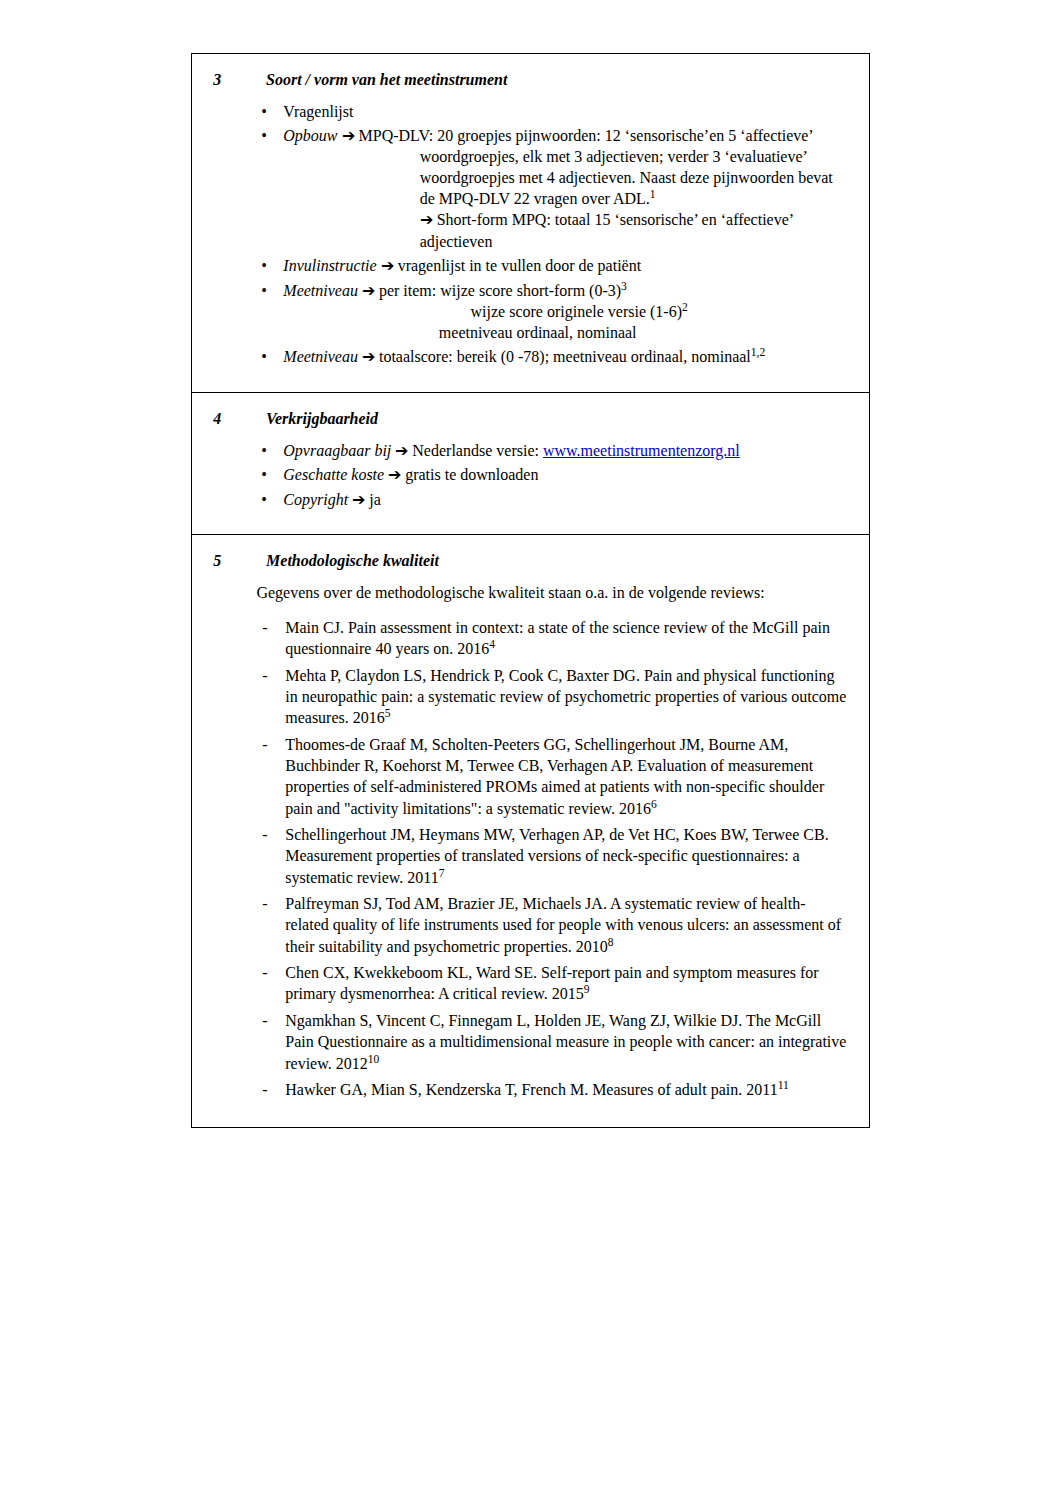3 Soort / vorm van het meetinstrument
Vragenlijst
Opbouw ➔ MPQ-DLV: 20 groepjes pijnwoorden: 12 ‘sensorische’en 5 ‘affectieve’
woordgroepjes, elk met 3 adjectieven; verder 3 ‘evaluatieve’ woordgroepjes met 4 adjectieven. Naast deze pijnwoorden bevat de MPQ-DLV 22 vragen over ADL.1
➔ Short-form MPQ: totaal 15 ‘sensorische’ en ‘affectieve’ adjectieven
Invulinstructie ➔ vragenlijst in te vullen door de patiënt
Meetniveau ➔ per item: wijze score short-form (0-3)3
wijze score originele versie (1-6)2
meetniveau ordinaal, nominaal
Meetniveau ➔ totaalscore: bereik (0 -78); meetniveau ordinaal, nominaal1,2
4 Verkrijgbaarheid
Opvraagbaar bij ➔ Nederlandse versie: www.meetinstrumentenzorg.nl
Geschatte koste ➔ gratis te downloaden
Copyright ➔ ja
5 Methodologische kwaliteit
Gegevens over de methodologische kwaliteit staan o.a. in de volgende reviews:
Main CJ. Pain assessment in context: a state of the science review of the McGill pain questionnaire 40 years on. 20164
Mehta P, Claydon LS, Hendrick P, Cook C, Baxter DG. Pain and physical functioning in neuropathic pain: a systematic review of psychometric properties of various outcome measures. 20165
Thoomes-de Graaf M, Scholten-Peeters GG, Schellingerhout JM, Bourne AM, Buchbinder R, Koehorst M, Terwee CB, Verhagen AP. Evaluation of measurement properties of self-administered PROMs aimed at patients with non-specific shoulder pain and "activity limitations": a systematic review. 20166
Schellingerhout JM, Heymans MW, Verhagen AP, de Vet HC, Koes BW, Terwee CB. Measurement properties of translated versions of neck-specific questionnaires: a systematic review. 20117
Palfreyman SJ, Tod AM, Brazier JE, Michaels JA. A systematic review of health-related quality of life instruments used for people with venous ulcers: an assessment of their suitability and psychometric properties. 20108
Chen CX, Kwekkeboom KL, Ward SE. Self-report pain and symptom measures for primary dysmenorrhea: A critical review. 20159
Ngamkhan S, Vincent C, Finnegam L, Holden JE, Wang ZJ, Wilkie DJ. The McGill Pain Questionnaire as a multidimensional measure in people with cancer: an integrative review. 201210
Hawker GA, Mian S, Kendzerska T, French M. Measures of adult pain. 201111